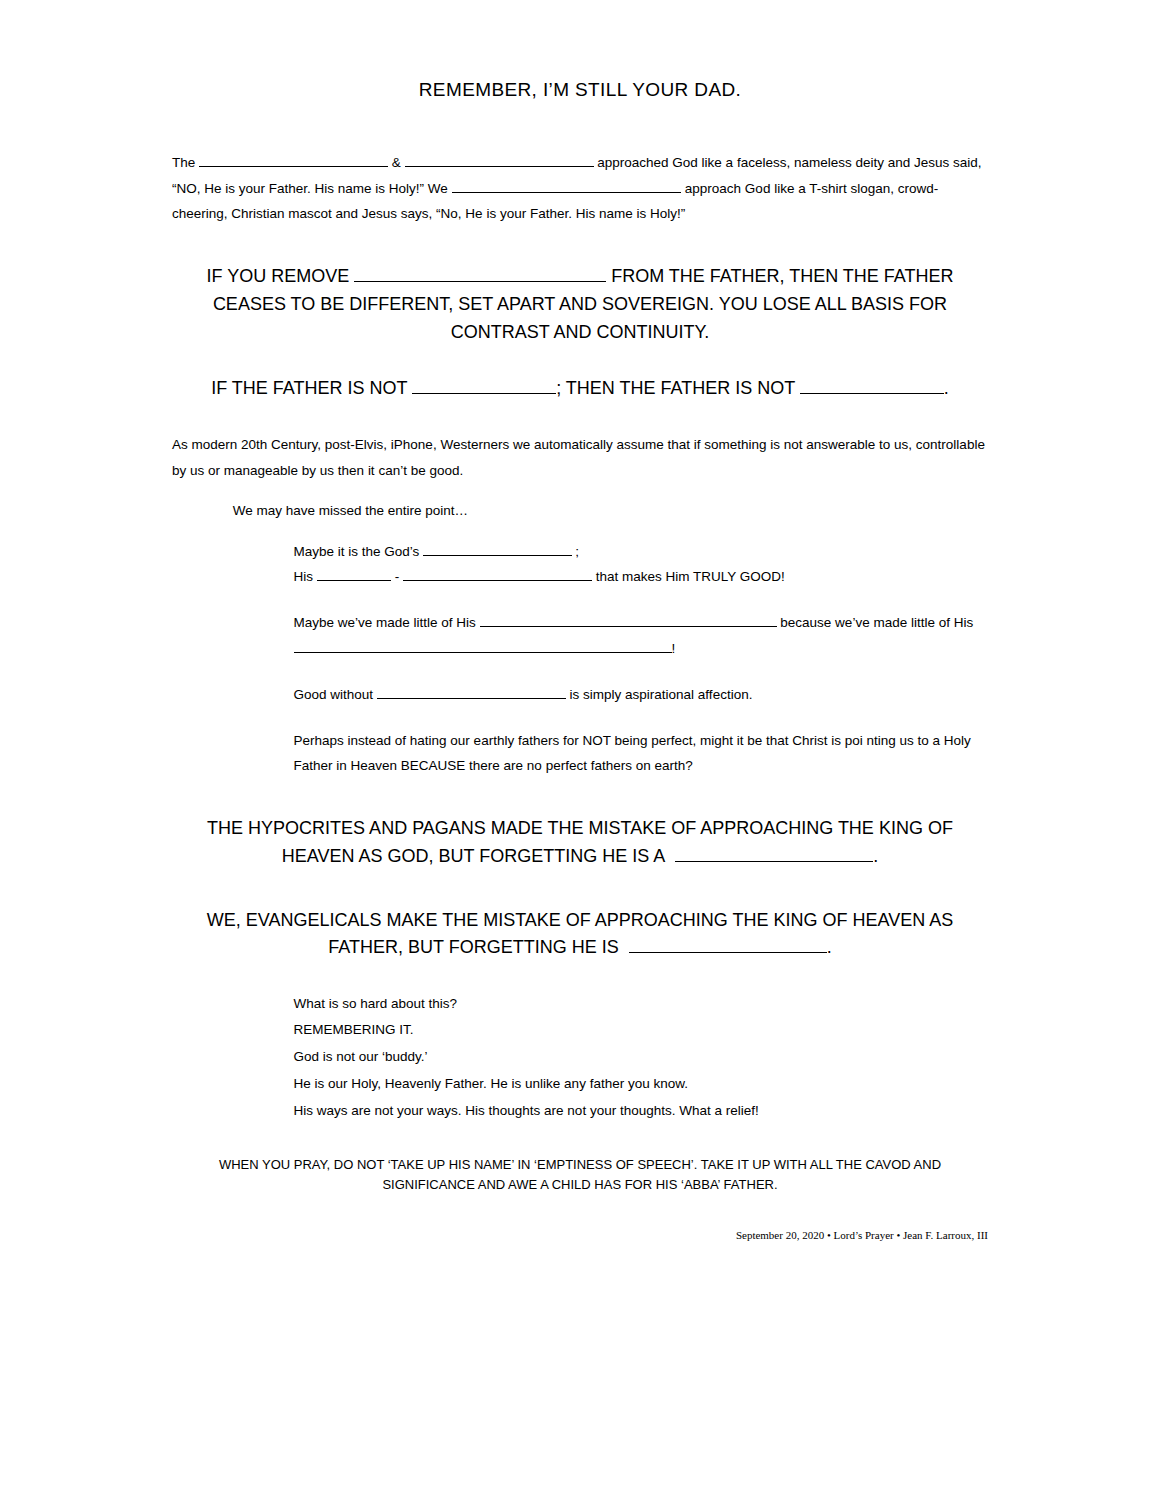REMEMBER, I’M STILL YOUR DAD.
The & approached God like a faceless, nameless deity and Jesus said, “NO, He is your Father. His name is Holy!” We approach God like a T-shirt slogan, crowd-cheering, Christian mascot and Jesus says, “No, He is your Father. His name is Holy!”
IF YOU REMOVE FROM THE FATHER, THEN THE FATHER CEASES TO BE DIFFERENT, SET APART AND SOVEREIGN. YOU LOSE ALL BASIS FOR CONTRAST AND CONTINUITY.
IF THE FATHER IS NOT ; THEN THE FATHER IS NOT .
As modern 20th Century, post-Elvis, iPhone, Westerners we automatically assume that if something is not answerable to us, controllable by us or manageable by us then it can’t be good.
We may have missed the entire point…
Maybe it is the God’s ;
His - that makes Him TRULY GOOD!
Maybe we’ve made little of His because we’ve made little of His !
Good without is simply aspirational affection.
Perhaps instead of hating our earthly fathers for NOT being perfect, might it be that Christ is poi nting us to a Holy Father in Heaven BECAUSE there are no perfect fathers on earth?
THE HYPOCRITES AND PAGANS MADE THE MISTAKE OF APPROACHING THE KING OF HEAVEN AS GOD, BUT FORGETTING HE IS A .
WE, EVANGELICALS MAKE THE MISTAKE OF APPROACHING THE KING OF HEAVEN AS FATHER, BUT FORGETTING HE IS .
What is so hard about this?
REMEMBERING IT.
God is not our ‘buddy.’
He is our Holy, Heavenly Father. He is unlike any father you know.
His ways are not your ways. His thoughts are not your thoughts. What a relief!
WHEN YOU PRAY, DO NOT ‘TAKE UP HIS NAME’ IN ‘EMPTINESS OF SPEECH’. TAKE IT UP WITH ALL THE CAVOD and SIGNIFICANCE and AWE A CHILD HAS FOR HIS ‘ABBA’ FATHER.
September 20, 2020 • Lord’s Prayer • Jean F. Larroux, III